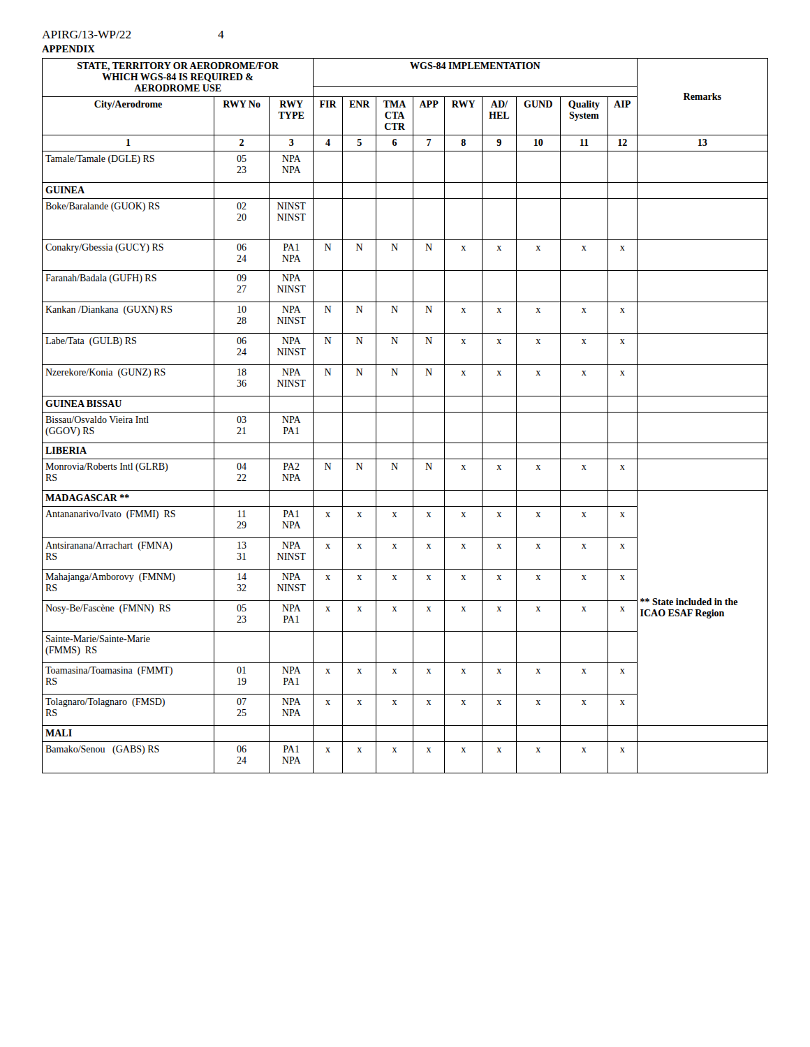APIRG/13-WP/22 4
APPENDIX
| STATE, TERRITORY OR AERODROME/FOR WHICH WGS-84 IS REQUIRED & AERODROME USE | WGS-84 IMPLEMENTATION | Remarks |
| --- | --- | --- |
| City/Aerodrome | RWY No | RWY TYPE | FIR | ENR | TMA CTA CTR | APP | RWY | AD/ HEL | GUND | Quality System | AIP |
| 1 | 2 | 3 | 4 | 5 | 6 | 7 | 8 | 9 | 10 | 11 | 12 | 13 |
| Tamale/Tamale (DGLE) RS | 05 23 | NPA NPA | | | | | | | | | | |
| GUINEA | | | | | | | | | | | | |
| Boke/Baralande (GUOK) RS | 02 20 | NINST NINST | | | | | | | | | | |
| Conakry/Gbessia (GUCY) RS | 06 24 | PA1 NPA | N | N | N | N | x | x | x | x | x | |
| Faranah/Badala (GUFH) RS | 09 27 | NPA NINST | | | | | | | | | | |
| Kankan /Diankana (GUXN) RS | 10 28 | NPA NINST | N | N | N | N | x | x | x | x | x | |
| Labe/Tata (GULB) RS | 06 24 | NPA NINST | N | N | N | N | x | x | x | x | x | |
| Nzerekore/Konia (GUNZ) RS | 18 36 | NPA NINST | N | N | N | N | x | x | x | x | x | |
| GUINEA BISSAU | | | | | | | | | | | | |
| Bissau/Osvaldo Vieira Intl (GGOV) RS | 03 21 | NPA PA1 | | | | | | | | | | |
| LIBERIA | | | | | | | | | | | | |
| Monrovia/Roberts Intl (GLRB) RS | 04 22 | PA2 NPA | N | N | N | N | x | x | x | x | x | |
| MADAGASCAR ** | | | | | | | | | | | | ** State included in the ICAO ESAF Region |
| Antananarivo/Ivato (FMMI) RS | 11 29 | PA1 NPA | x | x | x | x | x | x | x | x | x |
| Antsiranana/Arrachart (FMNA) RS | 13 31 | NPA NINST | x | x | x | x | x | x | x | x | x |
| Mahajanga/Amborovy (FMNM) RS | 14 32 | NPA NINST | x | x | x | x | x | x | x | x | x |
| Nosy-Be/Fascène (FMNN) RS | 05 23 | NPA PA1 | x | x | x | x | x | x | x | x | x |
| Sainte-Marie/Sainte-Marie (FMMS) RS | | | | | | | | | | | |
| Toamasina/Toamasina (FMMT) RS | 01 19 | NPA PA1 | x | x | x | x | x | x | x | x | x |
| Tolagnaro/Tolagnaro (FMSD) RS | 07 25 | NPA NPA | x | x | x | x | x | x | x | x | x |
| MALI | | | | | | | | | | | | |
| Bamako/Senou (GABS) RS | 06 24 | PA1 NPA | x | x | x | x | x | x | x | x | x | |